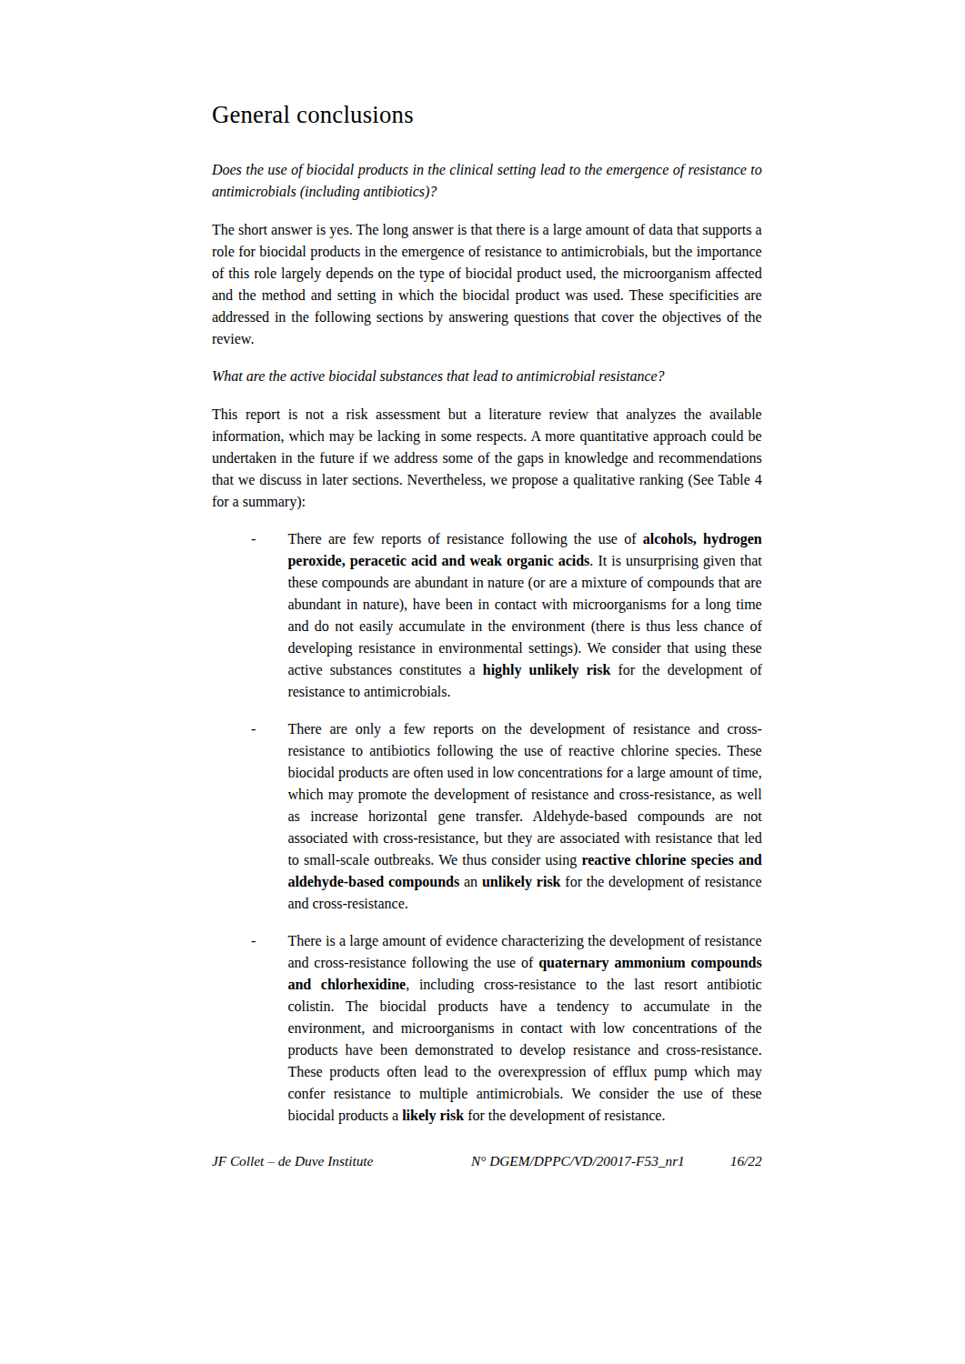General conclusions
Does the use of biocidal products in the clinical setting lead to the emergence of resistance to antimicrobials (including antibiotics)?
The short answer is yes. The long answer is that there is a large amount of data that supports a role for biocidal products in the emergence of resistance to antimicrobials, but the importance of this role largely depends on the type of biocidal product used, the microorganism affected and the method and setting in which the biocidal product was used. These specificities are addressed in the following sections by answering questions that cover the objectives of the review.
What are the active biocidal substances that lead to antimicrobial resistance?
This report is not a risk assessment but a literature review that analyzes the available information, which may be lacking in some respects. A more quantitative approach could be undertaken in the future if we address some of the gaps in knowledge and recommendations that we discuss in later sections. Nevertheless, we propose a qualitative ranking (See Table 4 for a summary):
There are few reports of resistance following the use of alcohols, hydrogen peroxide, peracetic acid and weak organic acids. It is unsurprising given that these compounds are abundant in nature (or are a mixture of compounds that are abundant in nature), have been in contact with microorganisms for a long time and do not easily accumulate in the environment (there is thus less chance of developing resistance in environmental settings). We consider that using these active substances constitutes a highly unlikely risk for the development of resistance to antimicrobials.
There are only a few reports on the development of resistance and cross-resistance to antibiotics following the use of reactive chlorine species. These biocidal products are often used in low concentrations for a large amount of time, which may promote the development of resistance and cross-resistance, as well as increase horizontal gene transfer. Aldehyde-based compounds are not associated with cross-resistance, but they are associated with resistance that led to small-scale outbreaks. We thus consider using reactive chlorine species and aldehyde-based compounds an unlikely risk for the development of resistance and cross-resistance.
There is a large amount of evidence characterizing the development of resistance and cross-resistance following the use of quaternary ammonium compounds and chlorhexidine, including cross-resistance to the last resort antibiotic colistin. The biocidal products have a tendency to accumulate in the environment, and microorganisms in contact with low concentrations of the products have been demonstrated to develop resistance and cross-resistance. These products often lead to the overexpression of efflux pump which may confer resistance to multiple antimicrobials. We consider the use of these biocidal products a likely risk for the development of resistance.
JF Collet – de Duve Institute N° DGEM/DPPC/VD/20017-F53_nr1 16/22